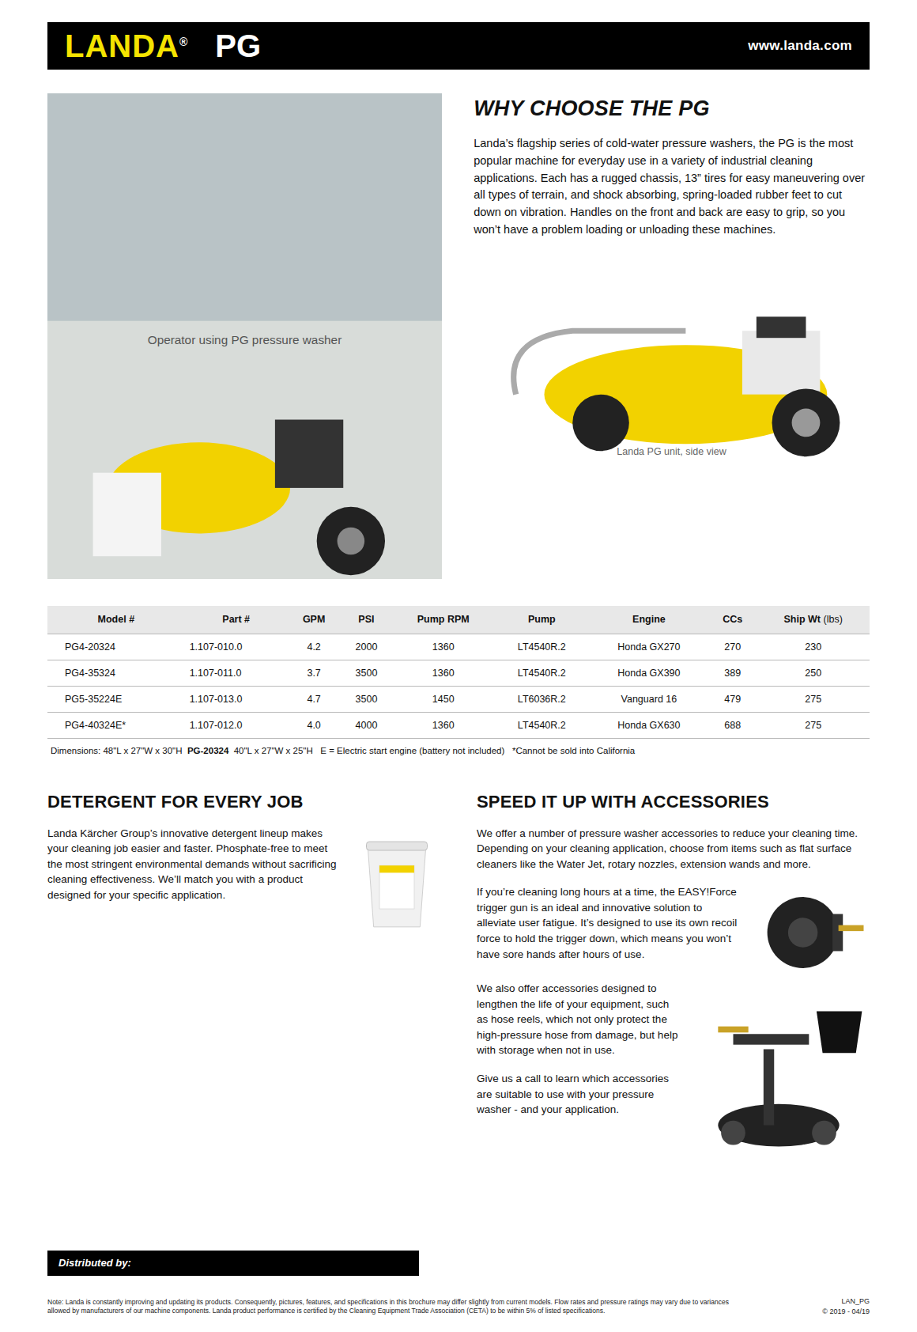LANDA® PG
www.landa.com
WHY CHOOSE THE PG
Landa’s flagship series of cold-water pressure washers, the PG is the most popular machine for everyday use in a variety of industrial cleaning applications. Each has a rugged chassis, 13” tires for easy maneuvering over all types of terrain, and shock absorbing, spring-loaded rubber feet to cut down on vibration. Handles on the front and back are easy to grip, so you won’t have a problem loading or unloading these machines.
| Model # | Part # | GPM | PSI | Pump RPM | Pump | Engine | CCs | Ship Wt (lbs) |
| --- | --- | --- | --- | --- | --- | --- | --- | --- |
| PG4-20324 | 1.107-010.0 | 4.2 | 2000 | 1360 | LT4540R.2 | Honda GX270 | 270 | 230 |
| PG4-35324 | 1.107-011.0 | 3.7 | 3500 | 1360 | LT4540R.2 | Honda GX390 | 389 | 250 |
| PG5-35224E | 1.107-013.0 | 4.7 | 3500 | 1450 | LT6036R.2 | Vanguard 16 | 479 | 275 |
| PG4-40324E* | 1.107-012.0 | 4.0 | 4000 | 1360 | LT4540R.2 | Honda GX630 | 688 | 275 |
Dimensions: 48"L x 27"W x 30"H PG-20324 40"L x 27"W x 25"H E = Electric start engine (battery not included) *Cannot be sold into California
DETERGENT FOR EVERY JOB
Landa Kärcher Group’s innovative detergent lineup makes your cleaning job easier and faster. Phosphate-free to meet the most stringent environmental demands without sacrificing cleaning effectiveness. We’ll match you with a product designed for your specific application.
SPEED IT UP WITH ACCESSORIES
We offer a number of pressure washer accessories to reduce your cleaning time. Depending on your cleaning application, choose from items such as flat surface cleaners like the Water Jet, rotary nozzles, extension wands and more.
If you’re cleaning long hours at a time, the EASY!Force trigger gun is an ideal and innovative solution to alleviate user fatigue. It’s designed to use its own recoil force to hold the trigger down, which means you won’t have sore hands after hours of use.
We also offer accessories designed to lengthen the life of your equipment, such as hose reels, which not only protect the high-pressure hose from damage, but help with storage when not in use.
Give us a call to learn which accessories are suitable to use with your pressure washer - and your application.
Distributed by:
Note: Landa is constantly improving and updating its products. Consequently, pictures, features, and specifications in this brochure may differ slightly from current models. Flow rates and pressure ratings may vary due to variances allowed by manufacturers of our machine components. Landa product performance is certified by the Cleaning Equipment Trade Association (CETA) to be within 5% of listed specifications.
LAN_PG
© 2019 - 04/19